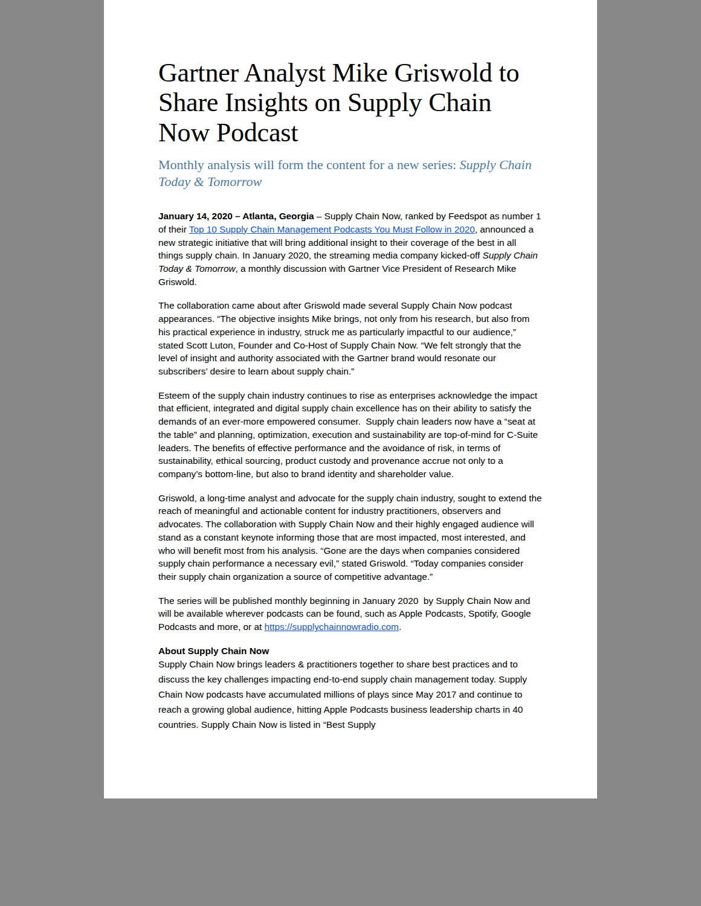Gartner Analyst Mike Griswold to Share Insights on Supply Chain Now Podcast
Monthly analysis will form the content for a new series: Supply Chain Today & Tomorrow
January 14, 2020 – Atlanta, Georgia – Supply Chain Now, ranked by Feedspot as number 1 of their Top 10 Supply Chain Management Podcasts You Must Follow in 2020, announced a new strategic initiative that will bring additional insight to their coverage of the best in all things supply chain. In January 2020, the streaming media company kicked-off Supply Chain Today & Tomorrow, a monthly discussion with Gartner Vice President of Research Mike Griswold.
The collaboration came about after Griswold made several Supply Chain Now podcast appearances. “The objective insights Mike brings, not only from his research, but also from his practical experience in industry, struck me as particularly impactful to our audience,” stated Scott Luton, Founder and Co-Host of Supply Chain Now. “We felt strongly that the level of insight and authority associated with the Gartner brand would resonate our subscribers’ desire to learn about supply chain.”
Esteem of the supply chain industry continues to rise as enterprises acknowledge the impact that efficient, integrated and digital supply chain excellence has on their ability to satisfy the demands of an ever-more empowered consumer. Supply chain leaders now have a “seat at the table” and planning, optimization, execution and sustainability are top-of-mind for C-Suite leaders. The benefits of effective performance and the avoidance of risk, in terms of sustainability, ethical sourcing, product custody and provenance accrue not only to a company’s bottom-line, but also to brand identity and shareholder value.
Griswold, a long-time analyst and advocate for the supply chain industry, sought to extend the reach of meaningful and actionable content for industry practitioners, observers and advocates. The collaboration with Supply Chain Now and their highly engaged audience will stand as a constant keynote informing those that are most impacted, most interested, and who will benefit most from his analysis. “Gone are the days when companies considered supply chain performance a necessary evil,” stated Griswold. “Today companies consider their supply chain organization a source of competitive advantage.”
The series will be published monthly beginning in January 2020 by Supply Chain Now and will be available wherever podcasts can be found, such as Apple Podcasts, Spotify, Google Podcasts and more, or at https://supplychainnowradio.com.
About Supply Chain Now
Supply Chain Now brings leaders & practitioners together to share best practices and to discuss the key challenges impacting end-to-end supply chain management today. Supply Chain Now podcasts have accumulated millions of plays since May 2017 and continue to reach a growing global audience, hitting Apple Podcasts business leadership charts in 40 countries. Supply Chain Now is listed in “Best Supply